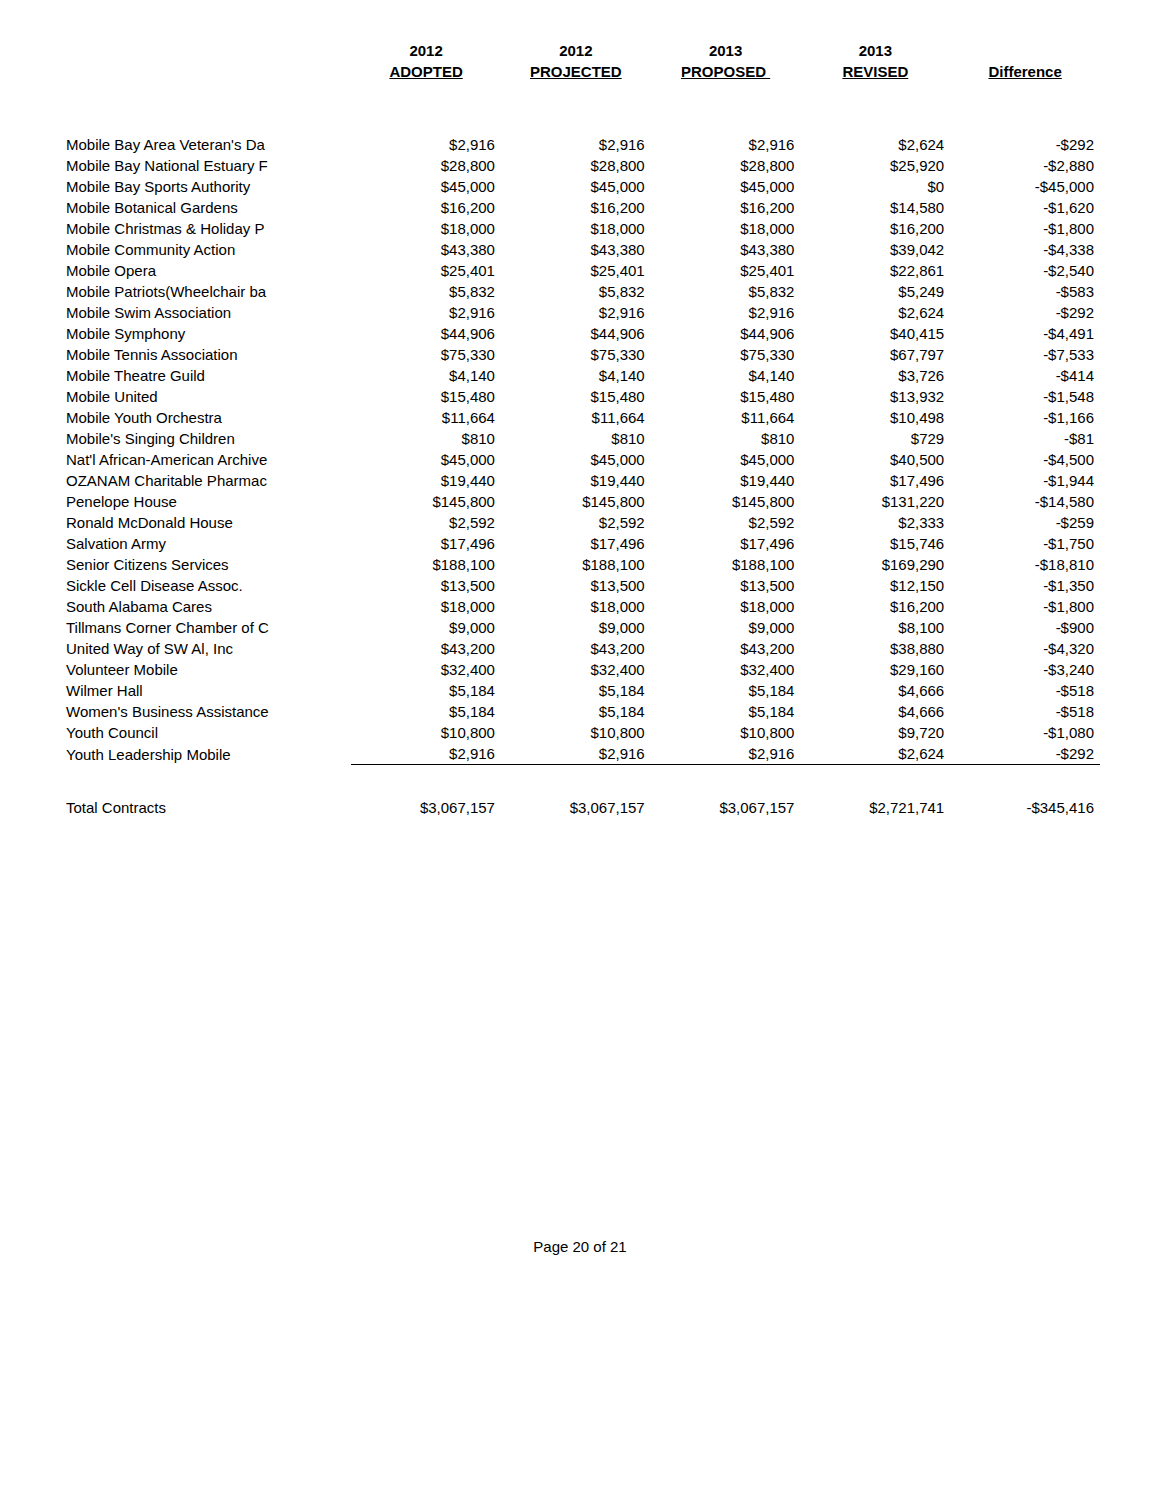| | 2012 | 2012 | 2013 | 2013 | |
| --- | --- | --- | --- | --- | --- |
| | ADOPTED | PROJECTED | PROPOSED | REVISED | Difference |
| Mobile Bay Area Veteran's Da | $2,916 | $2,916 | $2,916 | $2,624 | -$292 |
| Mobile Bay National Estuary F | $28,800 | $28,800 | $28,800 | $25,920 | -$2,880 |
| Mobile Bay Sports Authority | $45,000 | $45,000 | $45,000 | $0 | -$45,000 |
| Mobile Botanical Gardens | $16,200 | $16,200 | $16,200 | $14,580 | -$1,620 |
| Mobile Christmas & Holiday P | $18,000 | $18,000 | $18,000 | $16,200 | -$1,800 |
| Mobile Community Action | $43,380 | $43,380 | $43,380 | $39,042 | -$4,338 |
| Mobile Opera | $25,401 | $25,401 | $25,401 | $22,861 | -$2,540 |
| Mobile Patriots(Wheelchair ba | $5,832 | $5,832 | $5,832 | $5,249 | -$583 |
| Mobile Swim Association | $2,916 | $2,916 | $2,916 | $2,624 | -$292 |
| Mobile Symphony | $44,906 | $44,906 | $44,906 | $40,415 | -$4,491 |
| Mobile Tennis Association | $75,330 | $75,330 | $75,330 | $67,797 | -$7,533 |
| Mobile Theatre Guild | $4,140 | $4,140 | $4,140 | $3,726 | -$414 |
| Mobile United | $15,480 | $15,480 | $15,480 | $13,932 | -$1,548 |
| Mobile Youth Orchestra | $11,664 | $11,664 | $11,664 | $10,498 | -$1,166 |
| Mobile's Singing Children | $810 | $810 | $810 | $729 | -$81 |
| Nat'l African-American Archive | $45,000 | $45,000 | $45,000 | $40,500 | -$4,500 |
| OZANAM Charitable Pharmac | $19,440 | $19,440 | $19,440 | $17,496 | -$1,944 |
| Penelope House | $145,800 | $145,800 | $145,800 | $131,220 | -$14,580 |
| Ronald McDonald House | $2,592 | $2,592 | $2,592 | $2,333 | -$259 |
| Salvation Army | $17,496 | $17,496 | $17,496 | $15,746 | -$1,750 |
| Senior Citizens Services | $188,100 | $188,100 | $188,100 | $169,290 | -$18,810 |
| Sickle Cell Disease Assoc. | $13,500 | $13,500 | $13,500 | $12,150 | -$1,350 |
| South Alabama Cares | $18,000 | $18,000 | $18,000 | $16,200 | -$1,800 |
| Tillmans Corner Chamber of C | $9,000 | $9,000 | $9,000 | $8,100 | -$900 |
| United Way of SW Al, Inc | $43,200 | $43,200 | $43,200 | $38,880 | -$4,320 |
| Volunteer Mobile | $32,400 | $32,400 | $32,400 | $29,160 | -$3,240 |
| Wilmer Hall | $5,184 | $5,184 | $5,184 | $4,666 | -$518 |
| Women's Business Assistance | $5,184 | $5,184 | $5,184 | $4,666 | -$518 |
| Youth Council | $10,800 | $10,800 | $10,800 | $9,720 | -$1,080 |
| Youth Leadership Mobile | $2,916 | $2,916 | $2,916 | $2,624 | -$292 |
| Total Contracts | $3,067,157 | $3,067,157 | $3,067,157 | $2,721,741 | -$345,416 |
Page 20 of 21